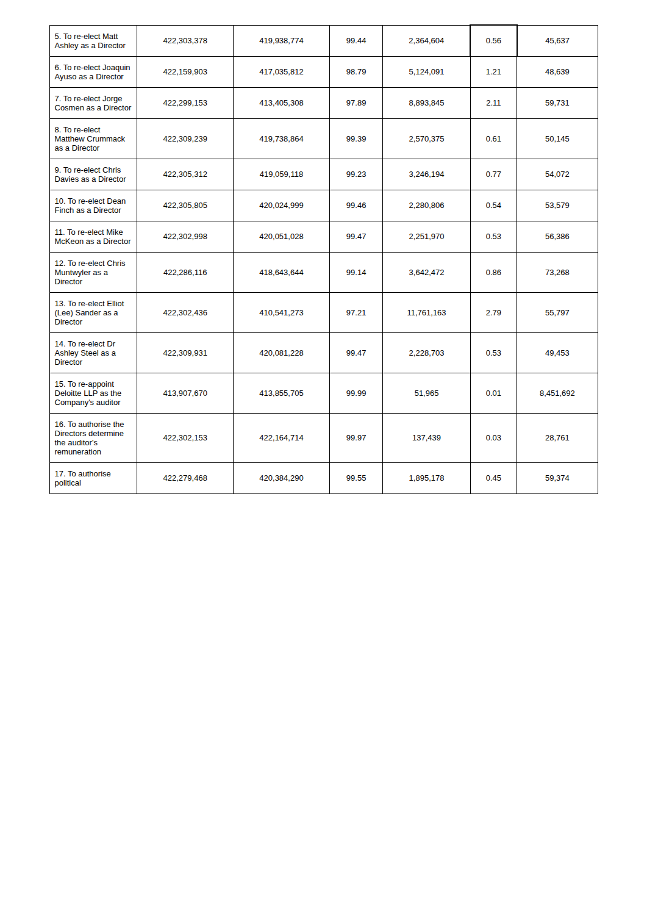| 5. To re-elect Matt Ashley as a Director | 422,303,378 | 419,938,774 | 99.44 | 2,364,604 | 0.56 | 45,637 |
| 6. To re-elect Joaquin Ayuso as a Director | 422,159,903 | 417,035,812 | 98.79 | 5,124,091 | 1.21 | 48,639 |
| 7. To re-elect Jorge Cosmen as a Director | 422,299,153 | 413,405,308 | 97.89 | 8,893,845 | 2.11 | 59,731 |
| 8. To re-elect Matthew Crummack as a Director | 422,309,239 | 419,738,864 | 99.39 | 2,570,375 | 0.61 | 50,145 |
| 9. To re-elect Chris Davies as a Director | 422,305,312 | 419,059,118 | 99.23 | 3,246,194 | 0.77 | 54,072 |
| 10. To re-elect Dean Finch as a Director | 422,305,805 | 420,024,999 | 99.46 | 2,280,806 | 0.54 | 53,579 |
| 11. To re-elect Mike McKeon as a Director | 422,302,998 | 420,051,028 | 99.47 | 2,251,970 | 0.53 | 56,386 |
| 12. To re-elect Chris Muntwyler as a Director | 422,286,116 | 418,643,644 | 99.14 | 3,642,472 | 0.86 | 73,268 |
| 13. To re-elect Elliot (Lee) Sander as a Director | 422,302,436 | 410,541,273 | 97.21 | 11,761,163 | 2.79 | 55,797 |
| 14. To re-elect Dr Ashley Steel as a Director | 422,309,931 | 420,081,228 | 99.47 | 2,228,703 | 0.53 | 49,453 |
| 15. To re-appoint Deloitte LLP as the Company's auditor | 413,907,670 | 413,855,705 | 99.99 | 51,965 | 0.01 | 8,451,692 |
| 16. To authorise the Directors determine the auditor's remuneration | 422,302,153 | 422,164,714 | 99.97 | 137,439 | 0.03 | 28,761 |
| 17. To authorise political | 422,279,468 | 420,384,290 | 99.55 | 1,895,178 | 0.45 | 59,374 |